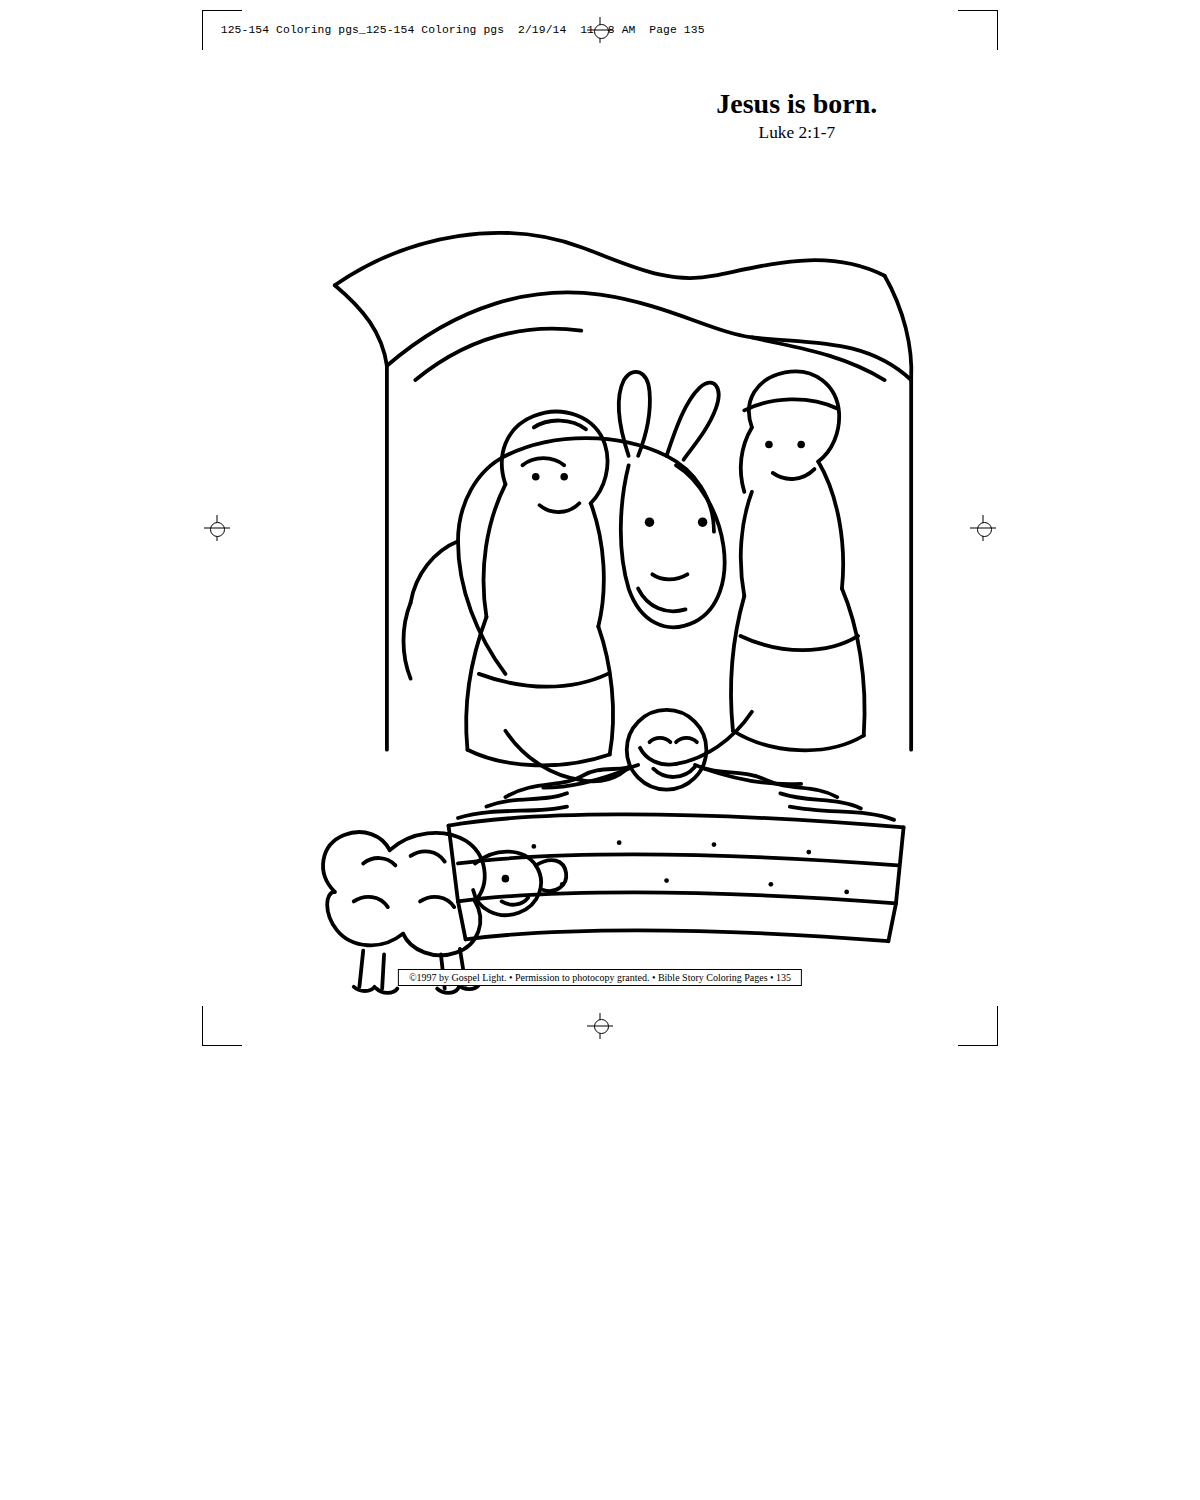125-154 Coloring pgs_125-154 Coloring pgs 2/19/14 11:48 AM Page 135
Jesus is born.
Luke 2:1-7
Line-art coloring picture of the Nativity Mary and Joseph kneel beside the baby Jesus, who lies in a manger of straw. A donkey stands between them and a sheep stands in the foreground, all inside a stable with a draped roof.
©1997 by Gospel Light. • Permission to photocopy granted. • Bible Story Coloring Pages • 135